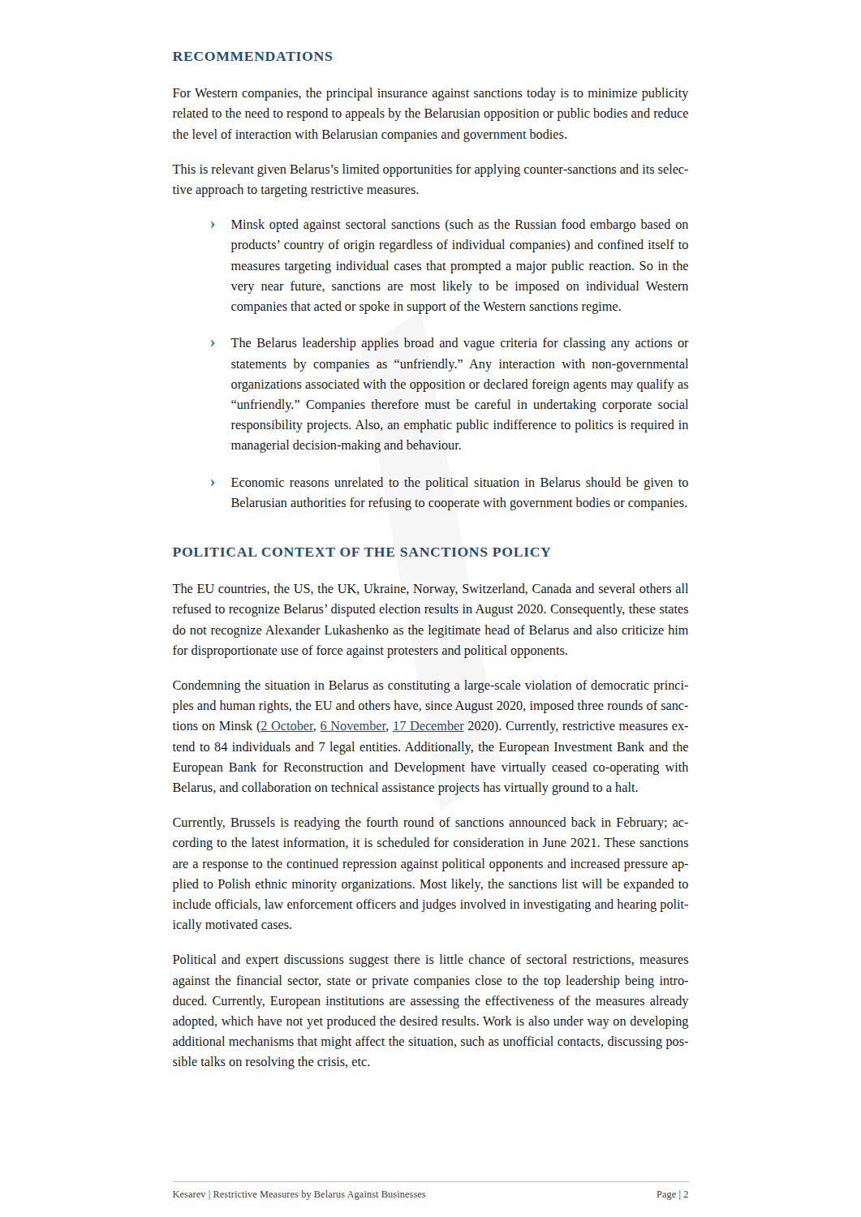Recommendations
For Western companies, the principal insurance against sanctions today is to minimize publicity related to the need to respond to appeals by the Belarusian opposition or public bodies and reduce the level of interaction with Belarusian companies and government bodies.
This is relevant given Belarus’s limited opportunities for applying counter-sanctions and its selective approach to targeting restrictive measures.
Minsk opted against sectoral sanctions (such as the Russian food embargo based on products’ country of origin regardless of individual companies) and confined itself to measures targeting individual cases that prompted a major public reaction. So in the very near future, sanctions are most likely to be imposed on individual Western companies that acted or spoke in support of the Western sanctions regime.
The Belarus leadership applies broad and vague criteria for classing any actions or statements by companies as “unfriendly.” Any interaction with non-governmental organizations associated with the opposition or declared foreign agents may qualify as “unfriendly.” Companies therefore must be careful in undertaking corporate social responsibility projects. Also, an emphatic public indifference to politics is required in managerial decision-making and behaviour.
Economic reasons unrelated to the political situation in Belarus should be given to Belarusian authorities for refusing to cooperate with government bodies or companies.
Political context of the sanctions policy
The EU countries, the US, the UK, Ukraine, Norway, Switzerland, Canada and several others all refused to recognize Belarus’ disputed election results in August 2020. Consequently, these states do not recognize Alexander Lukashenko as the legitimate head of Belarus and also criticize him for disproportionate use of force against protesters and political opponents.
Condemning the situation in Belarus as constituting a large-scale violation of democratic principles and human rights, the EU and others have, since August 2020, imposed three rounds of sanctions on Minsk (2 October, 6 November, 17 December 2020). Currently, restrictive measures extend to 84 individuals and 7 legal entities. Additionally, the European Investment Bank and the European Bank for Reconstruction and Development have virtually ceased co-operating with Belarus, and collaboration on technical assistance projects has virtually ground to a halt.
Currently, Brussels is readying the fourth round of sanctions announced back in February; according to the latest information, it is scheduled for consideration in June 2021. These sanctions are a response to the continued repression against political opponents and increased pressure applied to Polish ethnic minority organizations. Most likely, the sanctions list will be expanded to include officials, law enforcement officers and judges involved in investigating and hearing politically motivated cases.
Political and expert discussions suggest there is little chance of sectoral restrictions, measures against the financial sector, state or private companies close to the top leadership being introduced. Currently, European institutions are assessing the effectiveness of the measures already adopted, which have not yet produced the desired results. Work is also under way on developing additional mechanisms that might affect the situation, such as unofficial contacts, discussing possible talks on resolving the crisis, etc.
Kesarev | Restrictive Measures by Belarus Against Businesses
Page | 2